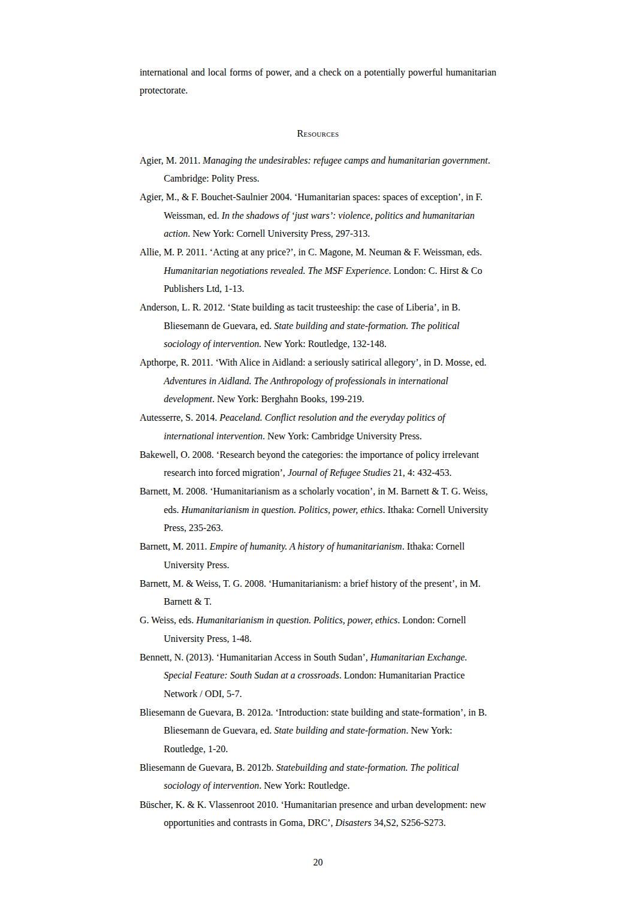international and local forms of power, and a check on a potentially powerful humanitarian protectorate.
Resources
Agier, M. 2011. Managing the undesirables: refugee camps and humanitarian government. Cambridge: Polity Press.
Agier, M., & F. Bouchet-Saulnier 2004. ‘Humanitarian spaces: spaces of exception’, in F. Weissman, ed. In the shadows of ‘just wars’: violence, politics and humanitarian action. New York: Cornell University Press, 297-313.
Allie, M. P. 2011. ‘Acting at any price?’, in C. Magone, M. Neuman & F. Weissman, eds. Humanitarian negotiations revealed. The MSF Experience. London: C. Hirst & Co Publishers Ltd, 1-13.
Anderson, L. R. 2012. ‘State building as tacit trusteeship: the case of Liberia’, in B. Bliesemann de Guevara, ed. State building and state-formation. The political sociology of intervention. New York: Routledge, 132-148.
Apthorpe, R. 2011. ‘With Alice in Aidland: a seriously satirical allegory’, in D. Mosse, ed. Adventures in Aidland. The Anthropology of professionals in international development. New York: Berghahn Books, 199-219.
Autesserre, S. 2014. Peaceland. Conflict resolution and the everyday politics of international intervention. New York: Cambridge University Press.
Bakewell, O. 2008. ‘Research beyond the categories: the importance of policy irrelevant research into forced migration’, Journal of Refugee Studies 21, 4: 432-453.
Barnett, M. 2008. ‘Humanitarianism as a scholarly vocation’, in M. Barnett & T. G. Weiss, eds. Humanitarianism in question. Politics, power, ethics. Ithaka: Cornell University Press, 235-263.
Barnett, M. 2011. Empire of humanity. A history of humanitarianism. Ithaka: Cornell University Press.
Barnett, M. & Weiss, T. G. 2008. ‘Humanitarianism: a brief history of the present’, in M. Barnett & T.
G. Weiss, eds. Humanitarianism in question. Politics, power, ethics. London: Cornell University Press, 1-48.
Bennett, N. (2013). ‘Humanitarian Access in South Sudan’, Humanitarian Exchange. Special Feature: South Sudan at a crossroads. London: Humanitarian Practice Network / ODI, 5-7.
Bliesemann de Guevara, B. 2012a. ‘Introduction: state building and state-formation’, in B. Bliesemann de Guevara, ed. State building and state-formation. New York: Routledge, 1-20.
Bliesemann de Guevara, B. 2012b. Statebuilding and state-formation. The political sociology of intervention. New York: Routledge.
Büscher, K. & K. Vlassenroot 2010. ‘Humanitarian presence and urban development: new opportunities and contrasts in Goma, DRC’, Disasters 34,S2, S256-S273.
20